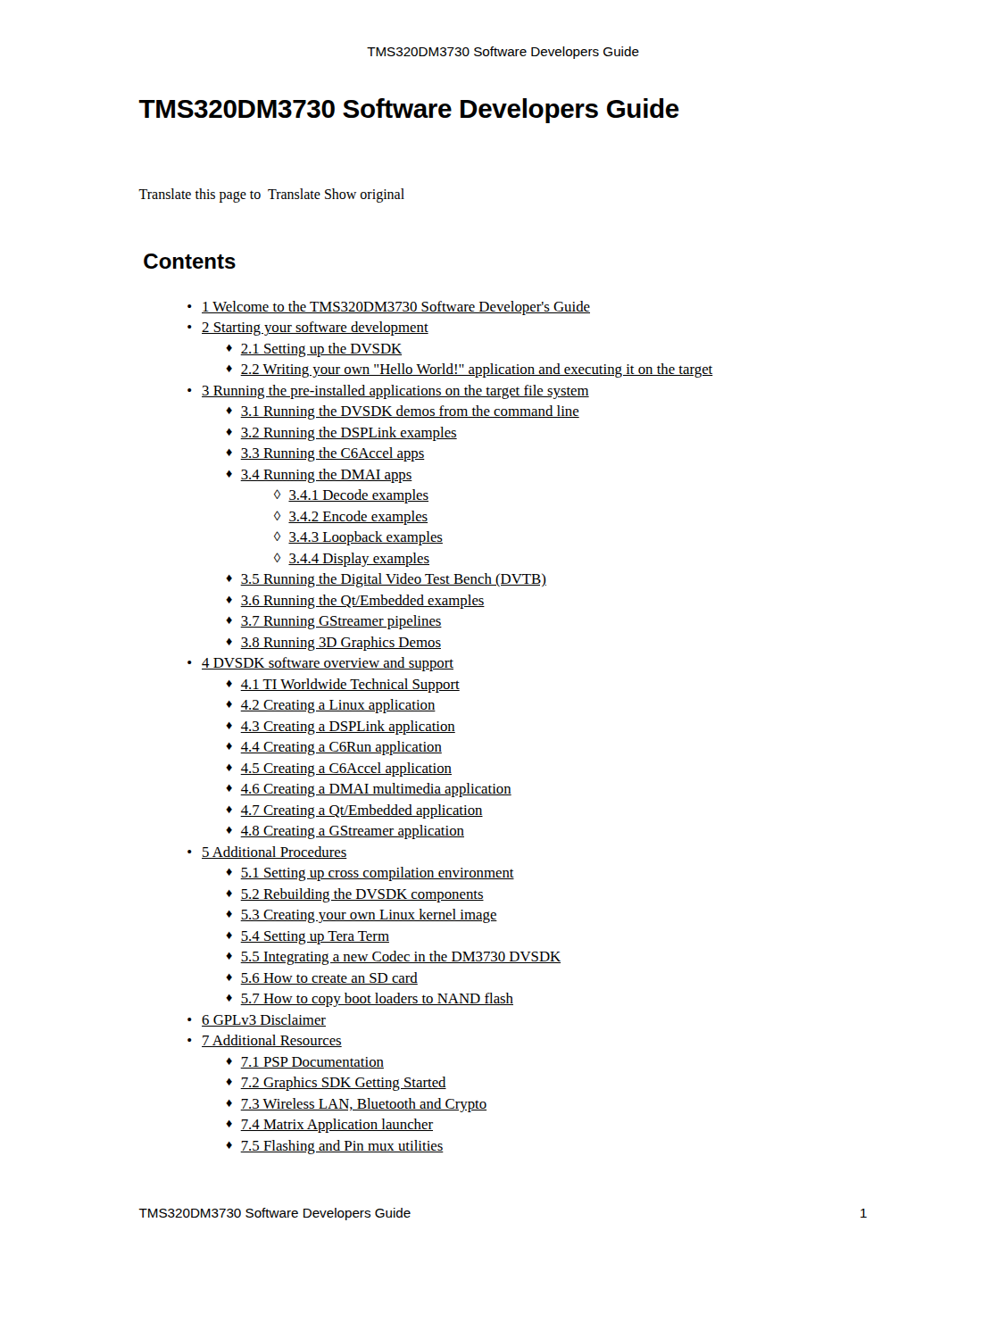TMS320DM3730 Software Developers Guide
TMS320DM3730 Software Developers Guide
Translate this page to Translate Show original
Contents
1 Welcome to the TMS320DM3730 Software Developer's Guide
2 Starting your software development
2.1 Setting up the DVSDK
2.2 Writing your own "Hello World!" application and executing it on the target
3 Running the pre-installed applications on the target file system
3.1 Running the DVSDK demos from the command line
3.2 Running the DSPLink examples
3.3 Running the C6Accel apps
3.4 Running the DMAI apps
3.4.1 Decode examples
3.4.2 Encode examples
3.4.3 Loopback examples
3.4.4 Display examples
3.5 Running the Digital Video Test Bench (DVTB)
3.6 Running the Qt/Embedded examples
3.7 Running GStreamer pipelines
3.8 Running 3D Graphics Demos
4 DVSDK software overview and support
4.1 TI Worldwide Technical Support
4.2 Creating a Linux application
4.3 Creating a DSPLink application
4.4 Creating a C6Run application
4.5 Creating a C6Accel application
4.6 Creating a DMAI multimedia application
4.7 Creating a Qt/Embedded application
4.8 Creating a GStreamer application
5 Additional Procedures
5.1 Setting up cross compilation environment
5.2 Rebuilding the DVSDK components
5.3 Creating your own Linux kernel image
5.4 Setting up Tera Term
5.5 Integrating a new Codec in the DM3730 DVSDK
5.6 How to create an SD card
5.7 How to copy boot loaders to NAND flash
6 GPLv3 Disclaimer
7 Additional Resources
7.1 PSP Documentation
7.2 Graphics SDK Getting Started
7.3 Wireless LAN, Bluetooth and Crypto
7.4 Matrix Application launcher
7.5 Flashing and Pin mux utilities
TMS320DM3730 Software Developers Guide 1